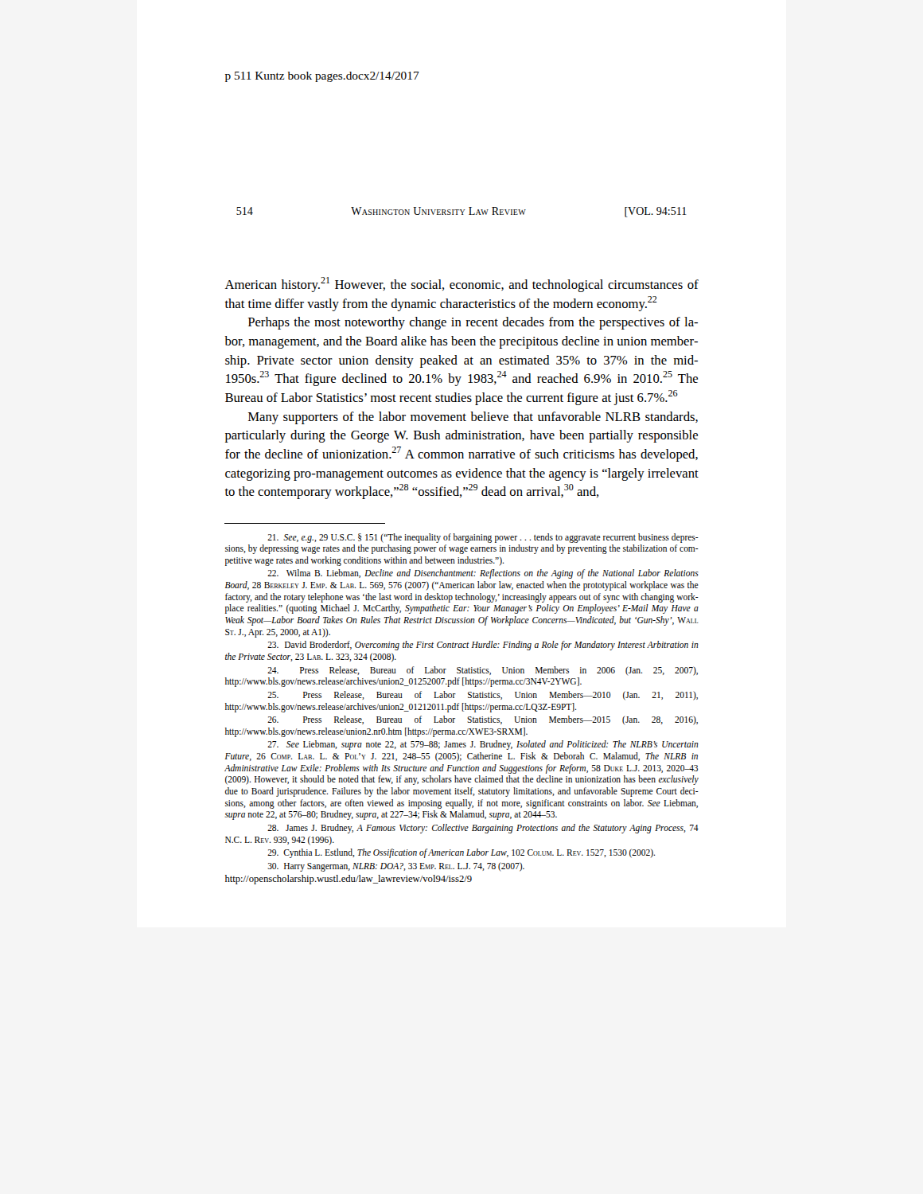p 511 Kuntz book pages.docx2/14/2017
514 Washington University Law Review [VOL. 94:511
American history.21 However, the social, economic, and technological circumstances of that time differ vastly from the dynamic characteristics of the modern economy.22
Perhaps the most noteworthy change in recent decades from the perspectives of labor, management, and the Board alike has been the precipitous decline in union membership. Private sector union density peaked at an estimated 35% to 37% in the mid-1950s.23 That figure declined to 20.1% by 1983,24 and reached 6.9% in 2010.25 The Bureau of Labor Statistics’ most recent studies place the current figure at just 6.7%.26
Many supporters of the labor movement believe that unfavorable NLRB standards, particularly during the George W. Bush administration, have been partially responsible for the decline of unionization.27 A common narrative of such criticisms has developed, categorizing pro-management outcomes as evidence that the agency is “largely irrelevant to the contemporary workplace,”28 “ossified,”29 dead on arrival,30 and,
21. See, e.g., 29 U.S.C. § 151 (“The inequality of bargaining power . . . tends to aggravate recurrent business depressions, by depressing wage rates and the purchasing power of wage earners in industry and by preventing the stabilization of competitive wage rates and working conditions within and between industries.”).
22. Wilma B. Liebman, Decline and Disenchantment: Reflections on the Aging of the National Labor Relations Board, 28 Berkeley J. Emp. & Lab. L. 569, 576 (2007) (“American labor law, enacted when the prototypical workplace was the factory, and the rotary telephone was ‘the last word in desktop technology,’ increasingly appears out of sync with changing workplace realities.” (quoting Michael J. McCarthy, Sympathetic Ear: Your Manager’s Policy On Employees’ E-Mail May Have a Weak Spot—Labor Board Takes On Rules That Restrict Discussion Of Workplace Concerns—Vindicated, but ‘Gun-Shy’, Wall St. J., Apr. 25, 2000, at A1)).
23. David Broderdorf, Overcoming the First Contract Hurdle: Finding a Role for Mandatory Interest Arbitration in the Private Sector, 23 Lab. L. 323, 324 (2008).
24. Press Release, Bureau of Labor Statistics, Union Members in 2006 (Jan. 25, 2007), http://www.bls.gov/news.release/archives/union2_01252007.pdf [https://perma.cc/3N4V-2YWG].
25. Press Release, Bureau of Labor Statistics, Union Members—2010 (Jan. 21, 2011), http://www.bls.gov/news.release/archives/union2_01212011.pdf [https://perma.cc/LQ3Z-E9PT].
26. Press Release, Bureau of Labor Statistics, Union Members—2015 (Jan. 28, 2016), http://www.bls.gov/news.release/union2.nr0.htm [https://perma.cc/XWE3-SRXM].
27. See Liebman, supra note 22, at 579–88; James J. Brudney, Isolated and Politicized: The NLRB’s Uncertain Future, 26 Comp. Lab. L. & Pol’y J. 221, 248–55 (2005); Catherine L. Fisk & Deborah C. Malamud, The NLRB in Administrative Law Exile: Problems with Its Structure and Function and Suggestions for Reform, 58 Duke L.J. 2013, 2020–43 (2009). However, it should be noted that few, if any, scholars have claimed that the decline in unionization has been exclusively due to Board jurisprudence. Failures by the labor movement itself, statutory limitations, and unfavorable Supreme Court decisions, among other factors, are often viewed as imposing equally, if not more, significant constraints on labor. See Liebman, supra note 22, at 576–80; Brudney, supra, at 227–34; Fisk & Malamud, supra, at 2044–53.
28. James J. Brudney, A Famous Victory: Collective Bargaining Protections and the Statutory Aging Process, 74 N.C. L. Rev. 939, 942 (1996).
29. Cynthia L. Estlund, The Ossification of American Labor Law, 102 Colum. L. Rev. 1527, 1530 (2002).
30. Harry Sangerman, NLRB: DOA?, 33 Emp. Rel. L.J. 74, 78 (2007).
http://openscholarship.wustl.edu/law_lawreview/vol94/iss2/9